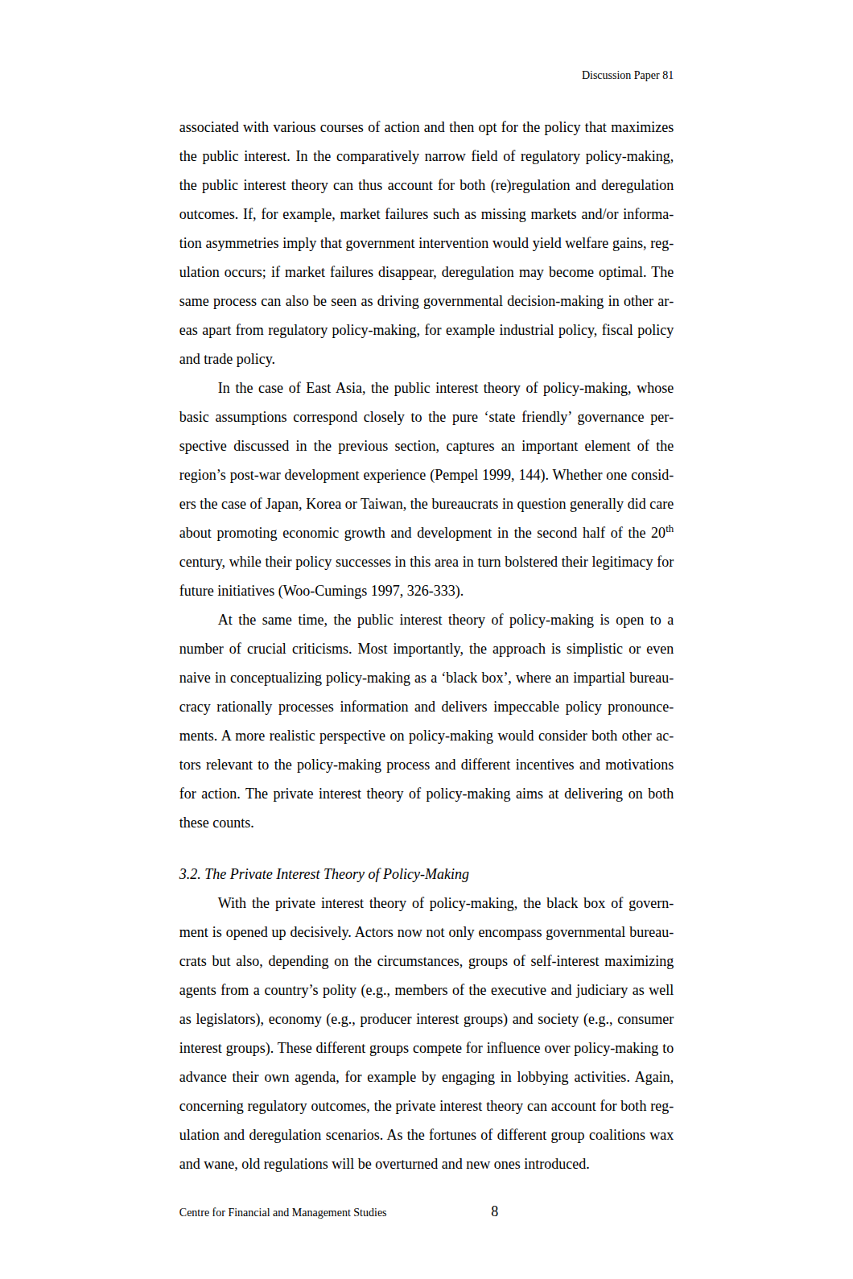Discussion Paper 81
associated with various courses of action and then opt for the policy that maximizes the public interest. In the comparatively narrow field of regulatory policy-making, the public interest theory can thus account for both (re)regulation and deregulation outcomes. If, for example, market failures such as missing markets and/or information asymmetries imply that government intervention would yield welfare gains, regulation occurs; if market failures disappear, deregulation may become optimal. The same process can also be seen as driving governmental decision-making in other areas apart from regulatory policy-making, for example industrial policy, fiscal policy and trade policy.
In the case of East Asia, the public interest theory of policy-making, whose basic assumptions correspond closely to the pure ‘state friendly’ governance perspective discussed in the previous section, captures an important element of the region’s post-war development experience (Pempel 1999, 144). Whether one considers the case of Japan, Korea or Taiwan, the bureaucrats in question generally did care about promoting economic growth and development in the second half of the 20th century, while their policy successes in this area in turn bolstered their legitimacy for future initiatives (Woo-Cumings 1997, 326-333).
At the same time, the public interest theory of policy-making is open to a number of crucial criticisms. Most importantly, the approach is simplistic or even naive in conceptualizing policy-making as a ‘black box’, where an impartial bureaucracy rationally processes information and delivers impeccable policy pronouncements. A more realistic perspective on policy-making would consider both other actors relevant to the policy-making process and different incentives and motivations for action. The private interest theory of policy-making aims at delivering on both these counts.
3.2. The Private Interest Theory of Policy-Making
With the private interest theory of policy-making, the black box of government is opened up decisively. Actors now not only encompass governmental bureaucrats but also, depending on the circumstances, groups of self-interest maximizing agents from a country’s polity (e.g., members of the executive and judiciary as well as legislators), economy (e.g., producer interest groups) and society (e.g., consumer interest groups). These different groups compete for influence over policy-making to advance their own agenda, for example by engaging in lobbying activities. Again, concerning regulatory outcomes, the private interest theory can account for both regulation and deregulation scenarios. As the fortunes of different group coalitions wax and wane, old regulations will be overturned and new ones introduced.
Centre for Financial and Management Studies 8